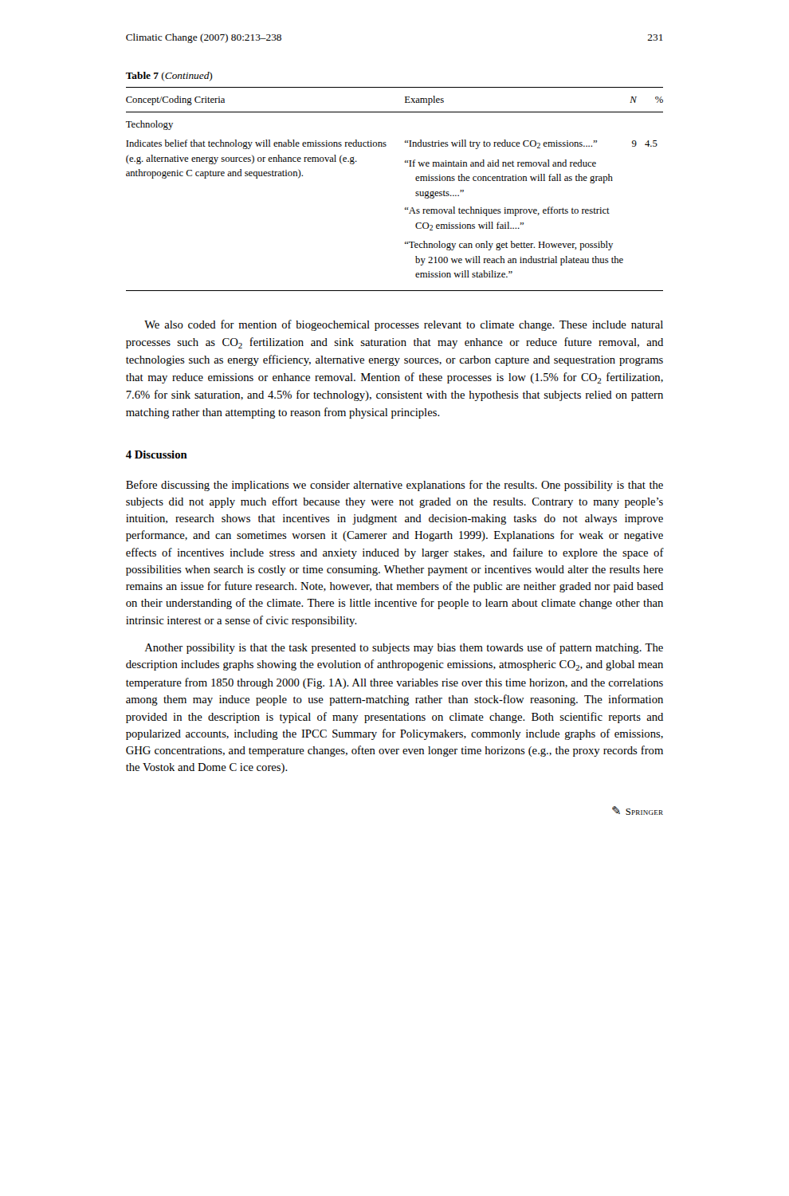Climatic Change (2007) 80:213–238 231
Table 7 (Continued)
| Concept/Coding Criteria | Examples | N | % |
| --- | --- | --- | --- |
| Technology |
| Indicates belief that technology will enable emissions reductions (e.g. alternative energy sources) or enhance removal (e.g. anthropogenic C capture and sequestration). | “Industries will try to reduce CO 2 emissions....” “If we maintain and aid net removal and reduce emissions the concentration will fall as the graph suggests....” “As removal techniques improve, efforts to restrict CO 2 emissions will fail....” “Technology can only get better. However, possibly by 2100 we will reach an industrial plateau thus the emission will stabilize.” | 9 | 4.5 |
We also coded for mention of biogeochemical processes relevant to climate change. These include natural processes such as CO2 fertilization and sink saturation that may enhance or reduce future removal, and technologies such as energy efficiency, alternative energy sources, or carbon capture and sequestration programs that may reduce emissions or enhance removal. Mention of these processes is low (1.5% for CO2 fertilization, 7.6% for sink saturation, and 4.5% for technology), consistent with the hypothesis that subjects relied on pattern matching rather than attempting to reason from physical principles.
4 Discussion
Before discussing the implications we consider alternative explanations for the results. One possibility is that the subjects did not apply much effort because they were not graded on the results. Contrary to many people’s intuition, research shows that incentives in judgment and decision-making tasks do not always improve performance, and can sometimes worsen it (Camerer and Hogarth 1999). Explanations for weak or negative effects of incentives include stress and anxiety induced by larger stakes, and failure to explore the space of possibilities when search is costly or time consuming. Whether payment or incentives would alter the results here remains an issue for future research. Note, however, that members of the public are neither graded nor paid based on their understanding of the climate. There is little incentive for people to learn about climate change other than intrinsic interest or a sense of civic responsibility.
Another possibility is that the task presented to subjects may bias them towards use of pattern matching. The description includes graphs showing the evolution of anthropogenic emissions, atmospheric CO2, and global mean temperature from 1850 through 2000 (Fig. 1A). All three variables rise over this time horizon, and the correlations among them may induce people to use pattern-matching rather than stock-flow reasoning. The information provided in the description is typical of many presentations on climate change. Both scientific reports and popularized accounts, including the IPCC Summary for Policymakers, commonly include graphs of emissions, GHG concentrations, and temperature changes, often over even longer time horizons (e.g., the proxy records from the Vostok and Dome C ice cores).
✎Springer